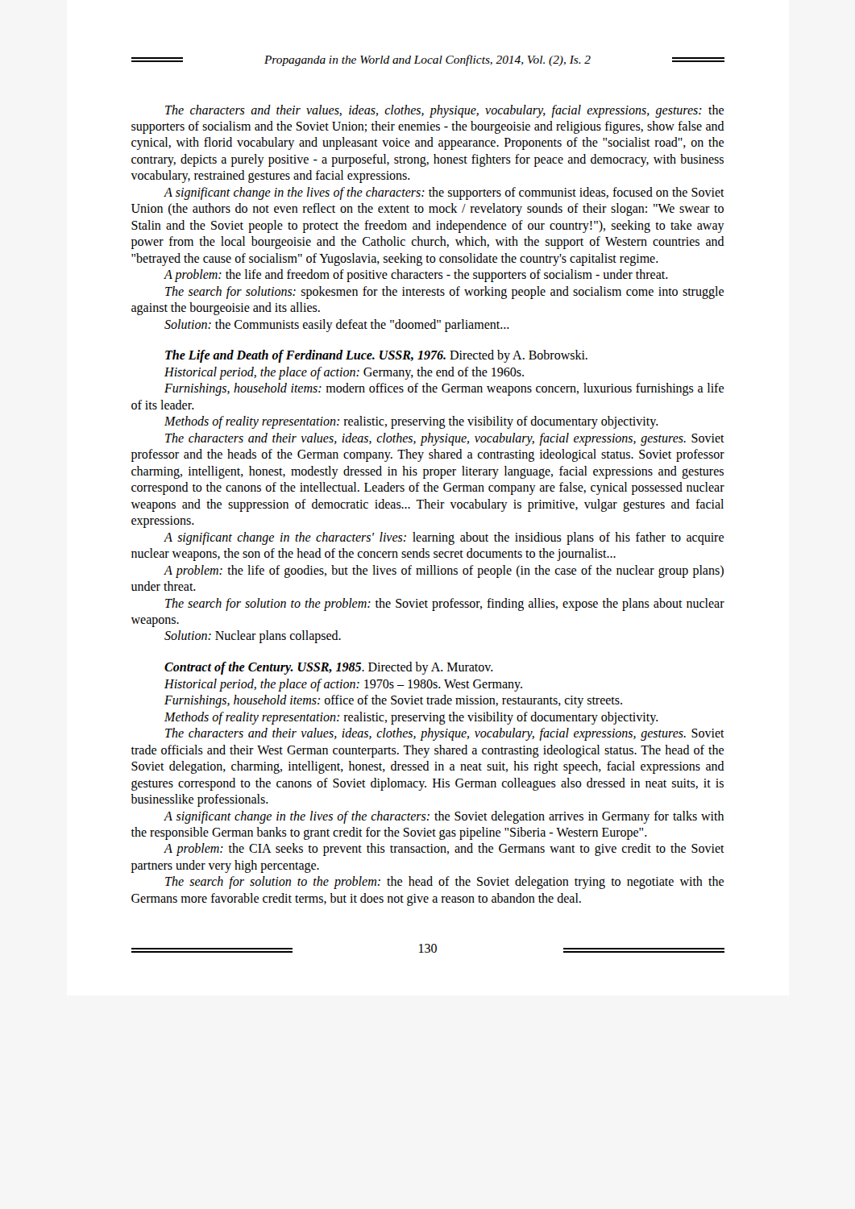Propaganda in the World and Local Conflicts, 2014, Vol. (2), Is. 2
The characters and their values, ideas, clothes, physique, vocabulary, facial expressions, gestures: the supporters of socialism and the Soviet Union; their enemies - the bourgeoisie and religious figures, show false and cynical, with florid vocabulary and unpleasant voice and appearance. Proponents of the "socialist road", on the contrary, depicts a purely positive - a purposeful, strong, honest fighters for peace and democracy, with business vocabulary, restrained gestures and facial expressions.
A significant change in the lives of the characters: the supporters of communist ideas, focused on the Soviet Union (the authors do not even reflect on the extent to mock / revelatory sounds of their slogan: "We swear to Stalin and the Soviet people to protect the freedom and independence of our country!"), seeking to take away power from the local bourgeoisie and the Catholic church, which, with the support of Western countries and "betrayed the cause of socialism" of Yugoslavia, seeking to consolidate the country's capitalist regime.
A problem: the life and freedom of positive characters - the supporters of socialism - under threat.
The search for solutions: spokesmen for the interests of working people and socialism come into struggle against the bourgeoisie and its allies.
Solution: the Communists easily defeat the "doomed" parliament...
The Life and Death of Ferdinand Luce. USSR, 1976. Directed by A. Bobrowski.
Historical period, the place of action: Germany, the end of the 1960s.
Furnishings, household items: modern offices of the German weapons concern, luxurious furnishings a life of its leader.
Methods of reality representation: realistic, preserving the visibility of documentary objectivity.
The characters and their values, ideas, clothes, physique, vocabulary, facial expressions, gestures. Soviet professor and the heads of the German company. They shared a contrasting ideological status. Soviet professor charming, intelligent, honest, modestly dressed in his proper literary language, facial expressions and gestures correspond to the canons of the intellectual. Leaders of the German company are false, cynical possessed nuclear weapons and the suppression of democratic ideas... Their vocabulary is primitive, vulgar gestures and facial expressions.
A significant change in the characters' lives: learning about the insidious plans of his father to acquire nuclear weapons, the son of the head of the concern sends secret documents to the journalist...
A problem: the life of goodies, but the lives of millions of people (in the case of the nuclear group plans) under threat.
The search for solution to the problem: the Soviet professor, finding allies, expose the plans about nuclear weapons.
Solution: Nuclear plans collapsed.
Contract of the Century. USSR, 1985. Directed by A. Muratov.
Historical period, the place of action: 1970s – 1980s. West Germany.
Furnishings, household items: office of the Soviet trade mission, restaurants, city streets.
Methods of reality representation: realistic, preserving the visibility of documentary objectivity.
The characters and their values, ideas, clothes, physique, vocabulary, facial expressions, gestures. Soviet trade officials and their West German counterparts. They shared a contrasting ideological status. The head of the Soviet delegation, charming, intelligent, honest, dressed in a neat suit, his right speech, facial expressions and gestures correspond to the canons of Soviet diplomacy. His German colleagues also dressed in neat suits, it is businesslike professionals.
A significant change in the lives of the characters: the Soviet delegation arrives in Germany for talks with the responsible German banks to grant credit for the Soviet gas pipeline "Siberia - Western Europe".
A problem: the CIA seeks to prevent this transaction, and the Germans want to give credit to the Soviet partners under very high percentage.
The search for solution to the problem: the head of the Soviet delegation trying to negotiate with the Germans more favorable credit terms, but it does not give a reason to abandon the deal.
130